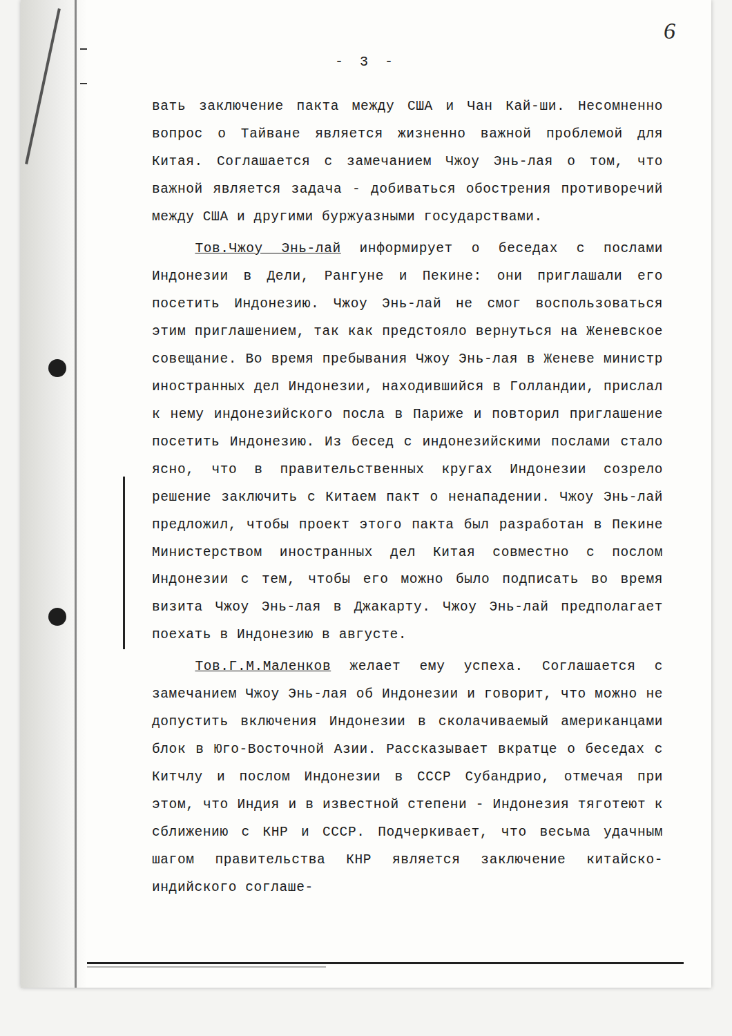6
- 3 -
вать заключение пакта между США и Чан Кай-ши. Несомненно вопрос о Тайване является жизненно важной проблемой для Китая. Соглашается с замечанием Чжоу Энь-лая о том, что важной является задача - добиваться обострения противоречий между США и другими буржуазными государствами.
Тов.Чжоу Энь-лай информирует о беседах с послами Индонезии в Дели, Рангуне и Пекине: они приглашали его посетить Индонезию. Чжоу Энь-лай не смог воспользоваться этим приглашением, так как предстояло вернуться на Женевское совещание. Во время пребывания Чжоу Энь-лая в Женеве министр иностранных дел Индонезии, находившийся в Голландии, прислал к нему индонезийского посла в Париже и повторил приглашение посетить Индонезию. Из бесед с индонезийскими послами стало ясно, что в правительственных кругах Индонезии созрело решение заключить с Китаем пакт о ненападении. Чжоу Энь-лай предложил, чтобы проект этого пакта был разработан в Пекине Министерством иностранных дел Китая совместно с послом Индонезии с тем, чтобы его можно было подписать во время визита Чжоу Энь-лая в Джакарту. Чжоу Энь-лай предполагает поехать в Индонезию в августе.
Тов.Г.М.Маленков желает ему успеха. Соглашается с замечанием Чжоу Энь-лая об Индонезии и говорит, что можно не допустить включения Индонезии в сколачиваемый американцами блок в Юго-Восточной Азии. Рассказывает вкратце о беседах с Китчлу и послом Индонезии в СССР Субандрио, отмечая при этом, что Индия и в известной степени - Индонезия тяготеют к сближению с КНР и СССР. Подчеркивает, что весьма удачным шагом правительства КНР является заключение китайско-индийского соглаше-